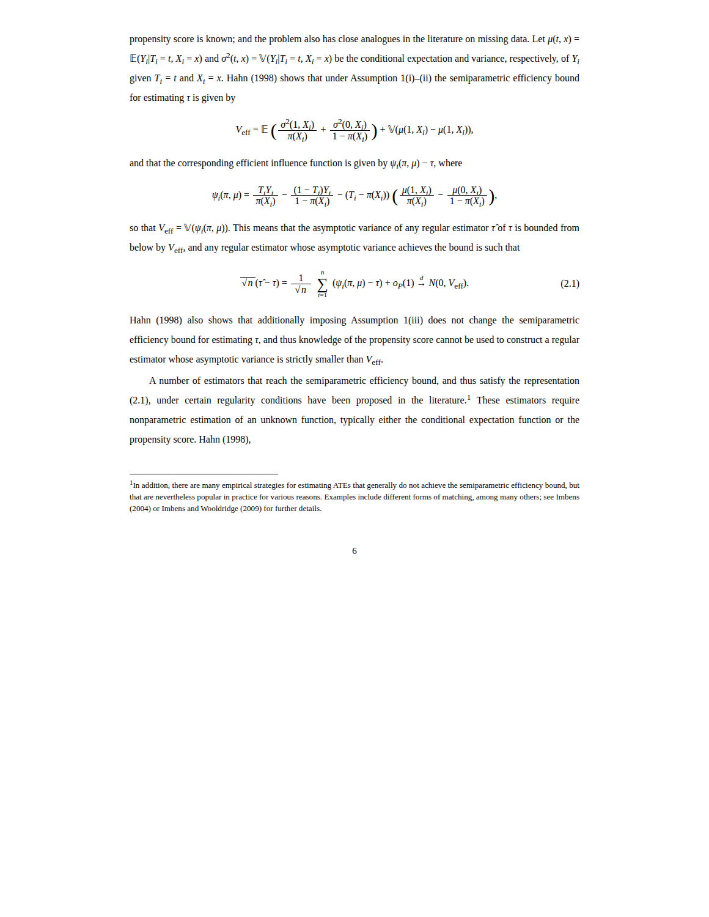propensity score is known; and the problem also has close analogues in the literature on missing data. Let μ(t, x) = 𝔼(Yi|Ti = t, Xi = x) and σ2(t, x) = 𝕍(Yi|Ti = t, Xi = x) be the conditional expectation and variance, respectively, of Yi given Ti = t and Xi = x. Hahn (1998) shows that under Assumption 1(i)–(ii) the semiparametric efficiency bound for estimating τ is given by
Veff = 𝔼 (σ2(1, Xi) π(Xi) + σ2(0, Xi) 1 − π(Xi)) + 𝕍(μ(1, Xi) − μ(1, Xi)),
and that the corresponding efficient influence function is given by ψi(π, μ) − τ, where
ψi(π, μ) = TiYi π(Xi) − (1 − Ti)Yi 1 − π(Xi) − (Ti − π(Xi)) (μ(1, Xi) π(Xi) − μ(0, Xi) 1 − π(Xi)),
so that Veff = 𝕍(ψi(π, μ)). This means that the asymptotic variance of any regular estimator τ̂ of τ is bounded from below by Veff, and any regular estimator whose asymptotic variance achieves the bound is such that
√n(τ̂ − τ) = 1√n n∑i=1 (ψi(π, μ) − τ) + oP(1) d→ N(0, Veff). (2.1)
Hahn (1998) also shows that additionally imposing Assumption 1(iii) does not change the semiparametric efficiency bound for estimating τ, and thus knowledge of the propensity score cannot be used to construct a regular estimator whose asymptotic variance is strictly smaller than Veff.
A number of estimators that reach the semiparametric efficiency bound, and thus satisfy the representation (2.1), under certain regularity conditions have been proposed in the literature.1 These estimators require nonparametric estimation of an unknown function, typically either the conditional expectation function or the propensity score. Hahn (1998),
1In addition, there are many empirical strategies for estimating ATEs that generally do not achieve the semiparametric efficiency bound, but that are nevertheless popular in practice for various reasons. Examples include different forms of matching, among many others; see Imbens (2004) or Imbens and Wooldridge (2009) for further details.
6